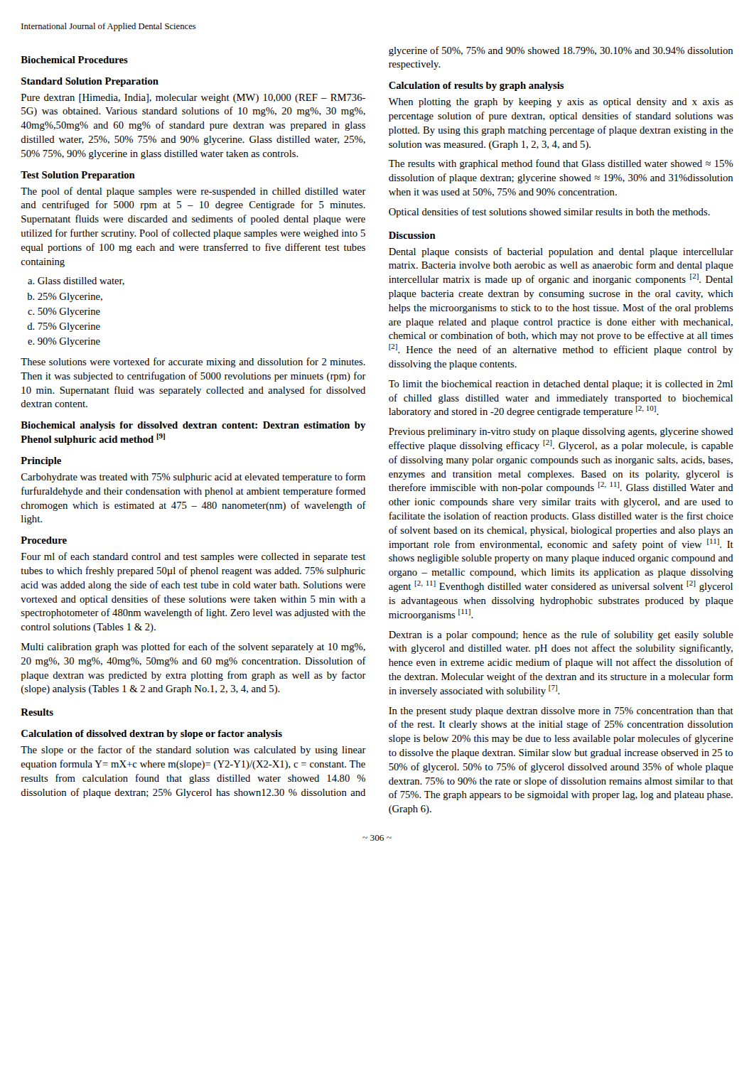International Journal of Applied Dental Sciences
Biochemical Procedures
Standard Solution Preparation
Pure dextran [Himedia, India], molecular weight (MW) 10,000 (REF – RM736-5G) was obtained. Various standard solutions of 10 mg%, 20 mg%, 30 mg%, 40mg%,50mg% and 60 mg% of standard pure dextran was prepared in glass distilled water, 25%, 50% 75% and 90% glycerine. Glass distilled water, 25%, 50% 75%, 90% glycerine in glass distilled water taken as controls.
Test Solution Preparation
The pool of dental plaque samples were re-suspended in chilled distilled water and centrifuged for 5000 rpm at 5 – 10 degree Centigrade for 5 minutes. Supernatant fluids were discarded and sediments of pooled dental plaque were utilized for further scrutiny. Pool of collected plaque samples were weighed into 5 equal portions of 100 mg each and were transferred to five different test tubes containing
Glass distilled water,
25% Glycerine,
50% Glycerine
75% Glycerine
90% Glycerine
These solutions were vortexed for accurate mixing and dissolution for 2 minutes. Then it was subjected to centrifugation of 5000 revolutions per minuets (rpm) for 10 min. Supernatant fluid was separately collected and analysed for dissolved dextran content.
Biochemical analysis for dissolved dextran content: Dextran estimation by Phenol sulphuric acid method [9]
Principle
Carbohydrate was treated with 75% sulphuric acid at elevated temperature to form furfuraldehyde and their condensation with phenol at ambient temperature formed chromogen which is estimated at 475 – 480 nanometer(nm) of wavelength of light.
Procedure
Four ml of each standard control and test samples were collected in separate test tubes to which freshly prepared 50µl of phenol reagent was added. 75% sulphuric acid was added along the side of each test tube in cold water bath. Solutions were vortexed and optical densities of these solutions were taken within 5 min with a spectrophotometer of 480nm wavelength of light. Zero level was adjusted with the control solutions (Tables 1 & 2).
Multi calibration graph was plotted for each of the solvent separately at 10 mg%, 20 mg%, 30 mg%, 40mg%, 50mg% and 60 mg% concentration. Dissolution of plaque dextran was predicted by extra plotting from graph as well as by factor (slope) analysis (Tables 1 & 2 and Graph No.1, 2, 3, 4, and 5).
Results
Calculation of dissolved dextran by slope or factor analysis
The slope or the factor of the standard solution was calculated by using linear equation formula Y= mX+c where m(slope)= (Y2-Y1)/(X2-X1), c = constant. The results from calculation found that glass distilled water showed 14.80 % dissolution of plaque dextran; 25% Glycerol has shown12.30 % dissolution and glycerine of 50%, 75% and 90% showed 18.79%, 30.10% and 30.94% dissolution respectively.
Calculation of results by graph analysis
When plotting the graph by keeping y axis as optical density and x axis as percentage solution of pure dextran, optical densities of standard solutions was plotted. By using this graph matching percentage of plaque dextran existing in the solution was measured. (Graph 1, 2, 3, 4, and 5).
The results with graphical method found that Glass distilled water showed ≈ 15% dissolution of plaque dextran; glycerine showed ≈ 19%, 30% and 31%dissolution when it was used at 50%, 75% and 90% concentration.
Optical densities of test solutions showed similar results in both the methods.
Discussion
Dental plaque consists of bacterial population and dental plaque intercellular matrix. Bacteria involve both aerobic as well as anaerobic form and dental plaque intercellular matrix is made up of organic and inorganic components [2]. Dental plaque bacteria create dextran by consuming sucrose in the oral cavity, which helps the microorganisms to stick to to the host tissue. Most of the oral problems are plaque related and plaque control practice is done either with mechanical, chemical or combination of both, which may not prove to be effective at all times [2]. Hence the need of an alternative method to efficient plaque control by dissolving the plaque contents.
To limit the biochemical reaction in detached dental plaque; it is collected in 2ml of chilled glass distilled water and immediately transported to biochemical laboratory and stored in -20 degree centigrade temperature [2, 10].
Previous preliminary in-vitro study on plaque dissolving agents, glycerine showed effective plaque dissolving efficacy [2]. Glycerol, as a polar molecule, is capable of dissolving many polar organic compounds such as inorganic salts, acids, bases, enzymes and transition metal complexes. Based on its polarity, glycerol is therefore immiscible with non-polar compounds [2, 11]. Glass distilled Water and other ionic compounds share very similar traits with glycerol, and are used to facilitate the isolation of reaction products. Glass distilled water is the first choice of solvent based on its chemical, physical, biological properties and also plays an important role from environmental, economic and safety point of view [11]. It shows negligible soluble property on many plaque induced organic compound and organo – metallic compound, which limits its application as plaque dissolving agent [2, 11] Eventhogh distilled water considered as universal solvent [2] glycerol is advantageous when dissolving hydrophobic substrates produced by plaque microorganisms [11].
Dextran is a polar compound; hence as the rule of solubility get easily soluble with glycerol and distilled water. pH does not affect the solubility significantly, hence even in extreme acidic medium of plaque will not affect the dissolution of the dextran. Molecular weight of the dextran and its structure in a molecular form in inversely associated with solubility [7].
In the present study plaque dextran dissolve more in 75% concentration than that of the rest. It clearly shows at the initial stage of 25% concentration dissolution slope is below 20% this may be due to less available polar molecules of glycerine to dissolve the plaque dextran. Similar slow but gradual increase observed in 25 to 50% of glycerol. 50% to 75% of glycerol dissolved around 35% of whole plaque dextran. 75% to 90% the rate or slope of dissolution remains almost similar to that of 75%. The graph appears to be sigmoidal with proper lag, log and plateau phase. (Graph 6).
~ 306 ~